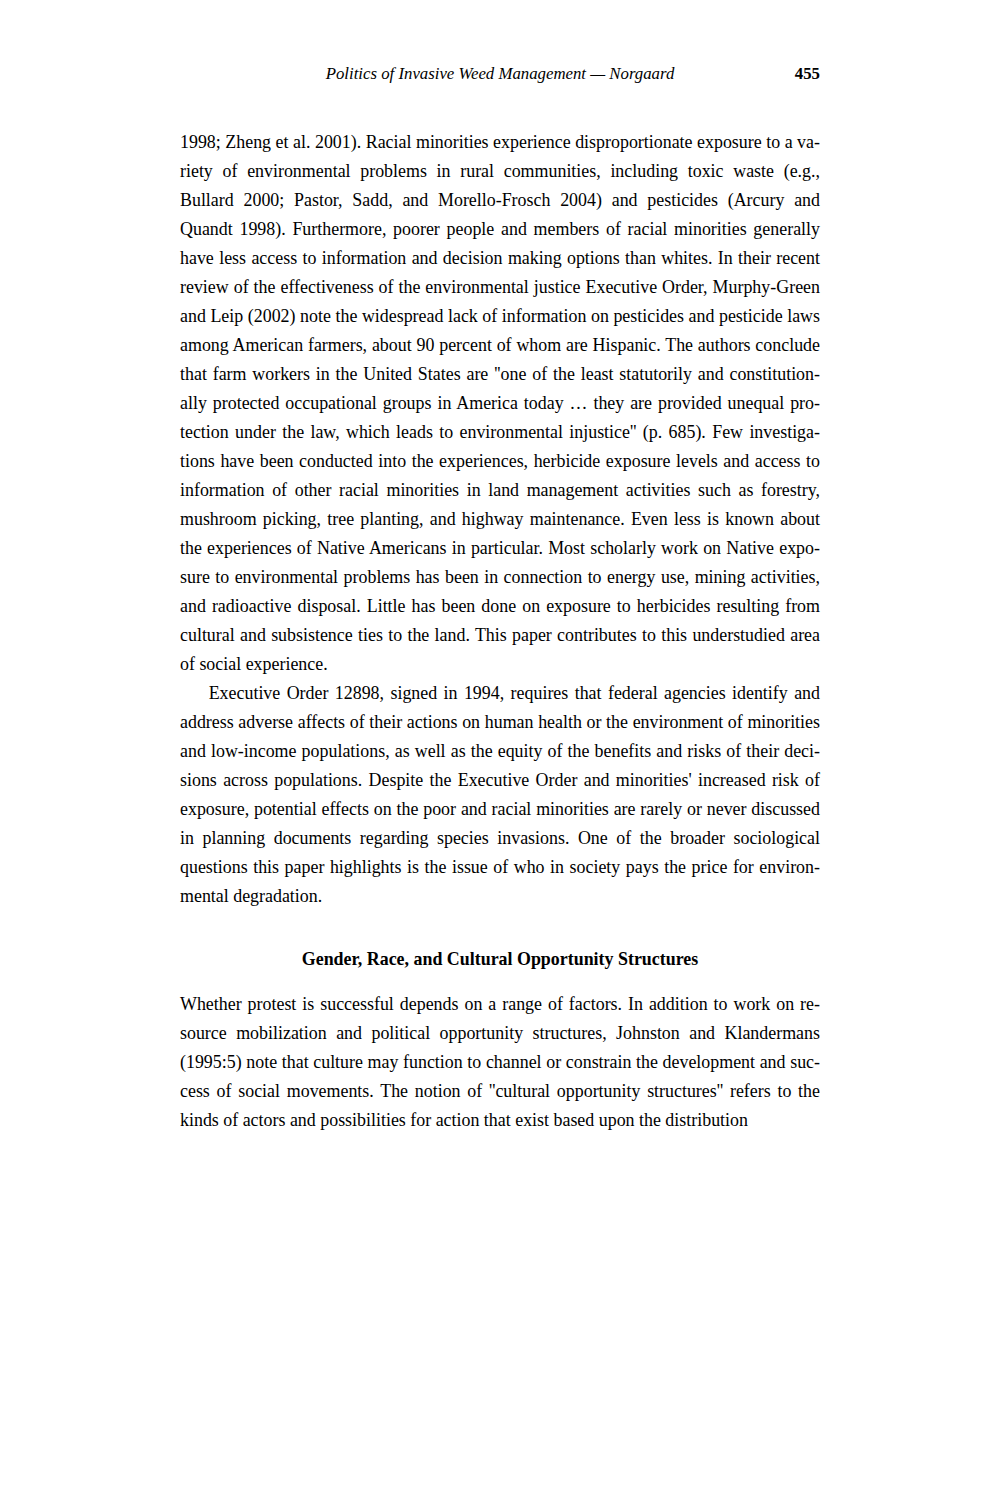Politics of Invasive Weed Management — Norgaard 455
1998; Zheng et al. 2001). Racial minorities experience disproportionate exposure to a variety of environmental problems in rural communities, including toxic waste (e.g., Bullard 2000; Pastor, Sadd, and Morello-Frosch 2004) and pesticides (Arcury and Quandt 1998). Furthermore, poorer people and members of racial minorities generally have less access to information and decision making options than whites. In their recent review of the effectiveness of the environmental justice Executive Order, Murphy-Green and Leip (2002) note the widespread lack of information on pesticides and pesticide laws among American farmers, about 90 percent of whom are Hispanic. The authors conclude that farm workers in the United States are ''one of the least statutorily and constitutionally protected occupational groups in America today … they are provided unequal protection under the law, which leads to environmental injustice'' (p. 685). Few investigations have been conducted into the experiences, herbicide exposure levels and access to information of other racial minorities in land management activities such as forestry, mushroom picking, tree planting, and highway maintenance. Even less is known about the experiences of Native Americans in particular. Most scholarly work on Native exposure to environmental problems has been in connection to energy use, mining activities, and radioactive disposal. Little has been done on exposure to herbicides resulting from cultural and subsistence ties to the land. This paper contributes to this understudied area of social experience.
Executive Order 12898, signed in 1994, requires that federal agencies identify and address adverse affects of their actions on human health or the environment of minorities and low-income populations, as well as the equity of the benefits and risks of their decisions across populations. Despite the Executive Order and minorities' increased risk of exposure, potential effects on the poor and racial minorities are rarely or never discussed in planning documents regarding species invasions. One of the broader sociological questions this paper highlights is the issue of who in society pays the price for environmental degradation.
Gender, Race, and Cultural Opportunity Structures
Whether protest is successful depends on a range of factors. In addition to work on resource mobilization and political opportunity structures, Johnston and Klandermans (1995:5) note that culture may function to channel or constrain the development and success of social movements. The notion of ''cultural opportunity structures'' refers to the kinds of actors and possibilities for action that exist based upon the distribution